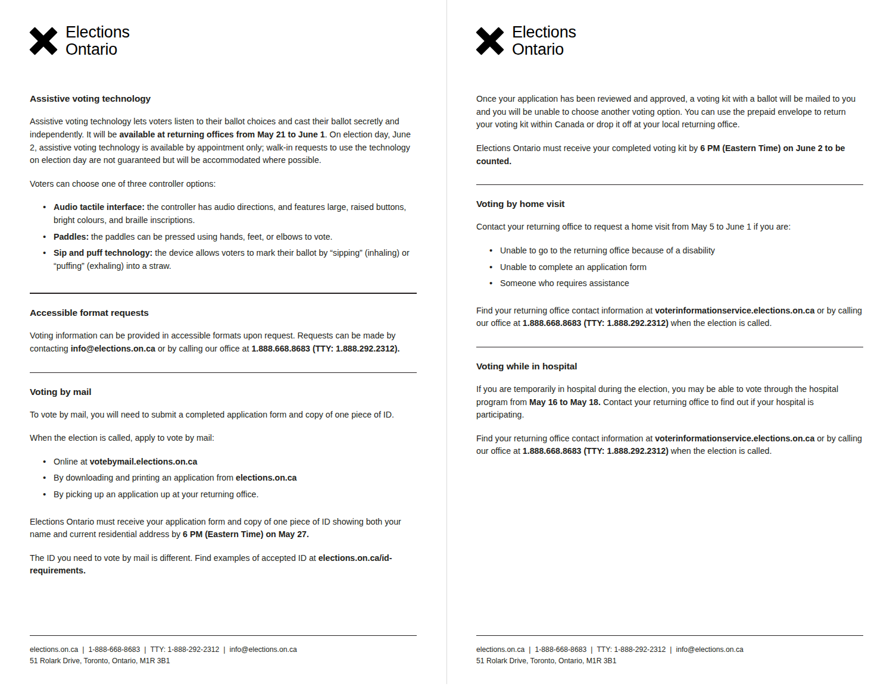Elections
Ontario
Assistive voting technology
Assistive voting technology lets voters listen to their ballot choices and cast their ballot secretly and independently. It will be available at returning offices from May 21 to June 1. On election day, June 2, assistive voting technology is available by appointment only; walk-in requests to use the technology on election day are not guaranteed but will be accommodated where possible.
Voters can choose one of three controller options:
Audio tactile interface: the controller has audio directions, and features large, raised buttons, bright colours, and braille inscriptions.
Paddles: the paddles can be pressed using hands, feet, or elbows to vote.
Sip and puff technology: the device allows voters to mark their ballot by “sipping” (inhaling) or “puffing” (exhaling) into a straw.
Accessible format requests
Voting information can be provided in accessible formats upon request. Requests can be made by contacting info@elections.on.ca or by calling our office at 1.888.668.8683 (TTY: 1.888.292.2312).
Voting by mail
To vote by mail, you will need to submit a completed application form and copy of one piece of ID.
When the election is called, apply to vote by mail:
Online at votebymail.elections.on.ca
By downloading and printing an application from elections.on.ca
By picking up an application up at your returning office.
Elections Ontario must receive your application form and copy of one piece of ID showing both your name and current residential address by 6 PM (Eastern Time) on May 27.
The ID you need to vote by mail is different. Find examples of accepted ID at elections.on.ca/id-requirements.
elections.on.ca|1-888-668-8683|TTY: 1-888-292-2312|info@elections.on.ca
51 Rolark Drive, Toronto, Ontario, M1R 3B1
Elections
Ontario
Once your application has been reviewed and approved, a voting kit with a ballot will be mailed to you and you will be unable to choose another voting option. You can use the prepaid envelope to return your voting kit within Canada or drop it off at your local returning office.
Elections Ontario must receive your completed voting kit by 6 PM (Eastern Time) on June 2 to be counted.
Voting by home visit
Contact your returning office to request a home visit from May 5 to June 1 if you are:
Unable to go to the returning office because of a disability
Unable to complete an application form
Someone who requires assistance
Find your returning office contact information at voterinformationservice.elections.on.ca or by calling our office at 1.888.668.8683 (TTY: 1.888.292.2312) when the election is called.
Voting while in hospital
If you are temporarily in hospital during the election, you may be able to vote through the hospital program from May 16 to May 18. Contact your returning office to find out if your hospital is participating.
Find your returning office contact information at voterinformationservice.elections.on.ca or by calling our office at 1.888.668.8683 (TTY: 1.888.292.2312) when the election is called.
elections.on.ca|1-888-668-8683|TTY: 1-888-292-2312|info@elections.on.ca
51 Rolark Drive, Toronto, Ontario, M1R 3B1